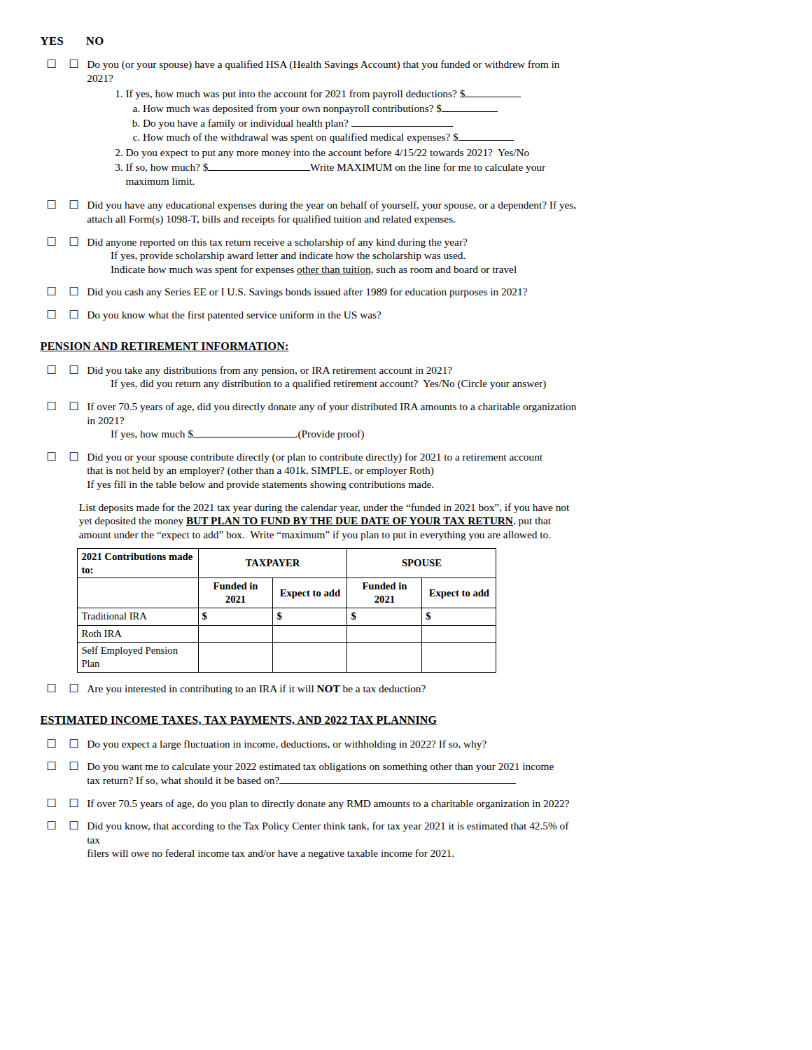YES NO
☐
☐
Do you (or your spouse) have a qualified HSA (Health Savings Account) that you funded or withdrew from in 2021?
If yes, how much was put into the account for 2021 from payroll deductions? $
How much was deposited from your own nonpayroll contributions? $
Do you have a family or individual health plan?
How much of the withdrawal was spent on qualified medical expenses? $
Do you expect to put any more money into the account before 4/15/22 towards 2021? Yes/No
If so, how much? $ Write MAXIMUM on the line for me to calculate your maximum limit.
☐
☐
Did you have any educational expenses during the year on behalf of yourself, your spouse, or a dependent? If yes, attach all Form(s) 1098-T, bills and receipts for qualified tuition and related expenses.
☐
☐
Did anyone reported on this tax return receive a scholarship of any kind during the year?
If yes, provide scholarship award letter and indicate how the scholarship was used.
Indicate how much was spent for expenses other than tuition, such as room and board or travel
☐
☐
Did you cash any Series EE or I U.S. Savings bonds issued after 1989 for education purposes in 2021?
☐
☐
Do you know what the first patented service uniform in the US was?
PENSION AND RETIREMENT INFORMATION:
☐
☐
Did you take any distributions from any pension, or IRA retirement account in 2021?
If yes, did you return any distribution to a qualified retirement account? Yes/No (Circle your answer)
☐
☐
If over 70.5 years of age, did you directly donate any of your distributed IRA amounts to a charitable organization
in 2021?
If yes, how much $ .(Provide proof)
☐
☐
Did you or your spouse contribute directly (or plan to contribute directly) for 2021 to a retirement account
that is not held by an employer? (other than a 401k, SIMPLE, or employer Roth)
If yes fill in the table below and provide statements showing contributions made.
List deposits made for the 2021 tax year during the calendar year, under the “funded in 2021 box”, if you have not yet deposited the money BUT PLAN TO FUND BY THE DUE DATE OF YOUR TAX RETURN, put that amount under the “expect to add” box. Write “maximum” if you plan to put in everything you are allowed to.
| 2021 Contributions made to: | TAXPAYER | SPOUSE |
| --- | --- | --- |
| | Funded in 2021 | Expect to add | Funded in 2021 | Expect to add |
| Traditional IRA | $ | $ | $ | $ |
| Roth IRA | | | | |
| Self Employed Pension Plan | | | | |
☐
☐
Are you interested in contributing to an IRA if it will NOT be a tax deduction?
ESTIMATED INCOME TAXES, TAX PAYMENTS, AND 2022 TAX PLANNING
☐
☐
Do you expect a large fluctuation in income, deductions, or withholding in 2022? If so, why?
☐
☐
Do you want me to calculate your 2022 estimated tax obligations on something other than your 2021 income
tax return? If so, what should it be based on?
☐
☐
If over 70.5 years of age, do you plan to directly donate any RMD amounts to a charitable organization in 2022?
☐
☐
Did you know, that according to the Tax Policy Center think tank, for tax year 2021 it is estimated that 42.5% of tax
filers will owe no federal income tax and/or have a negative taxable income for 2021.